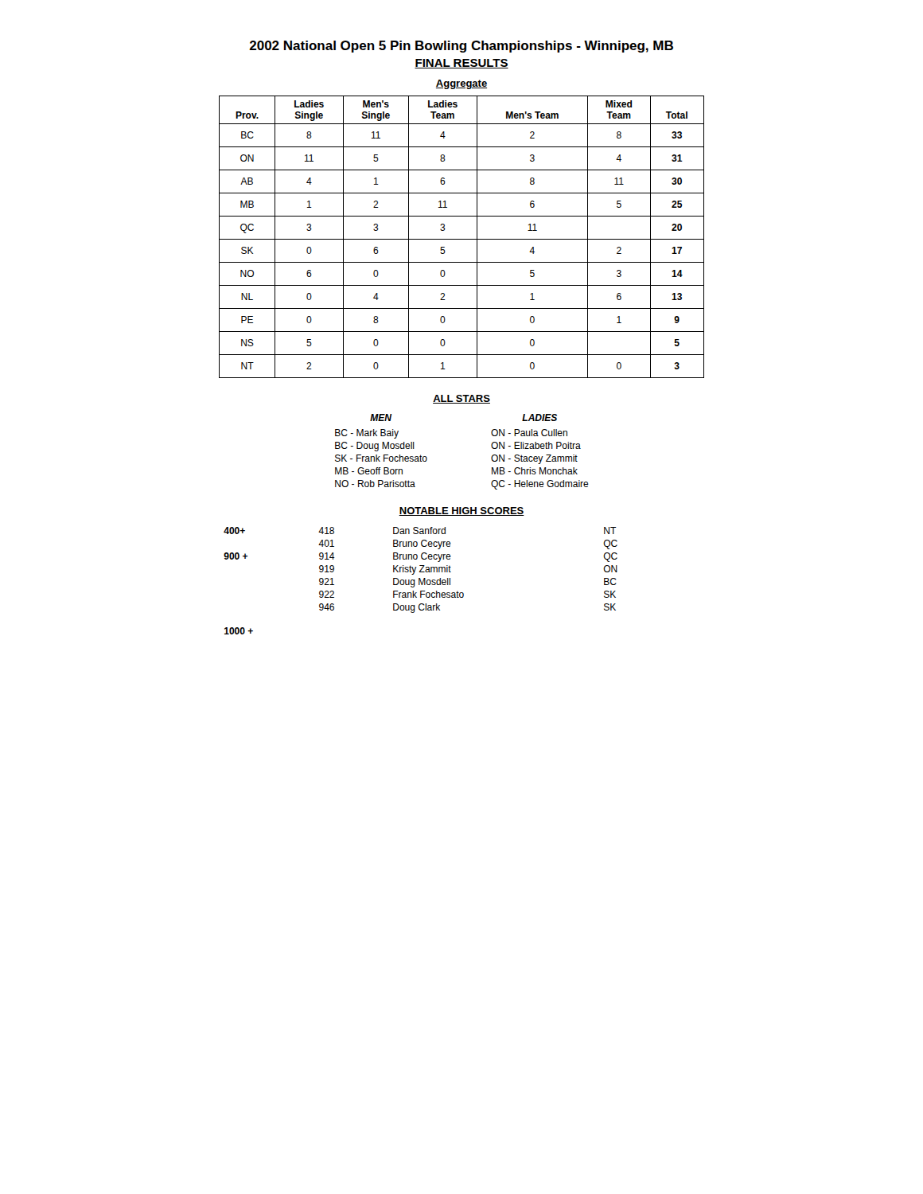2002 National Open 5 Pin Bowling Championships - Winnipeg, MB
FINAL RESULTS
Aggregate
| Prov. | Ladies Single | Men's Single | Ladies Team | Men's Team | Mixed Team | Total |
| --- | --- | --- | --- | --- | --- | --- |
| BC | 8 | 11 | 4 | 2 | 8 | 33 |
| ON | 11 | 5 | 8 | 3 | 4 | 31 |
| AB | 4 | 1 | 6 | 8 | 11 | 30 |
| MB | 1 | 2 | 11 | 6 | 5 | 25 |
| QC | 3 | 3 | 3 | 11 | | 20 |
| SK | 0 | 6 | 5 | 4 | 2 | 17 |
| NO | 6 | 0 | 0 | 5 | 3 | 14 |
| NL | 0 | 4 | 2 | 1 | 6 | 13 |
| PE | 0 | 8 | 0 | 0 | 1 | 9 |
| NS | 5 | 0 | 0 | 0 | | 5 |
| NT | 2 | 0 | 1 | 0 | 0 | 3 |
ALL STARS
| MEN | LADIES |
| --- | --- |
| BC - Mark Baiy | ON - Paula Cullen |
| BC - Doug Mosdell | ON - Elizabeth Poitra |
| SK - Frank Fochesato | ON - Stacey Zammit |
| MB - Geoff Born | MB - Chris Monchak |
| NO - Rob Parisotta | QC - Helene Godmaire |
NOTABLE HIGH SCORES
| 400+ | 418 | Dan Sanford | NT |
| | 401 | Bruno Cecyre | QC |
| 900 + | 914 | Bruno Cecyre | QC |
| | 919 | Kristy Zammit | ON |
| | 921 | Doug Mosdell | BC |
| | 922 | Frank Fochesato | SK |
| | 946 | Doug Clark | SK |
| 1000 + | | | |